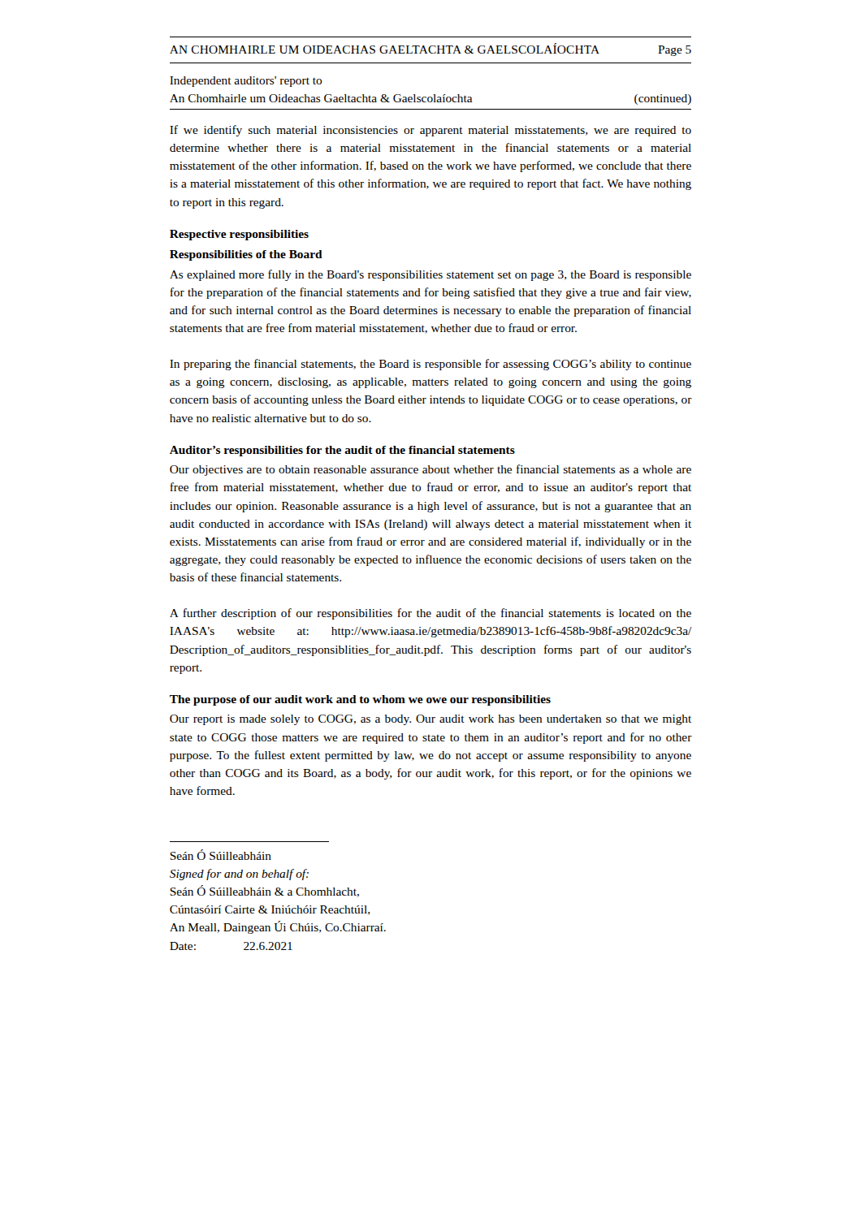AN CHOMHAIRLE UM OIDEACHAS GAELTACHTA & GAELSCOLAÍOCHTA Page 5
Independent auditors' report to
An Chomhairle um Oideachas Gaeltachta & Gaelscolaíochta (continued)
If we identify such material inconsistencies or apparent material misstatements, we are required to determine whether there is a material misstatement in the financial statements or a material misstatement of the other information. If, based on the work we have performed, we conclude that there is a material misstatement of this other information, we are required to report that fact. We have nothing to report in this regard.
Respective responsibilities
Responsibilities of the Board
As explained more fully in the Board's responsibilities statement set on page 3, the Board is responsible for the preparation of the financial statements and for being satisfied that they give a true and fair view, and for such internal control as the Board determines is necessary to enable the preparation of financial statements that are free from material misstatement, whether due to fraud or error.
In preparing the financial statements, the Board is responsible for assessing COGG’s ability to continue as a going concern, disclosing, as applicable, matters related to going concern and using the going concern basis of accounting unless the Board either intends to liquidate COGG or to cease operations, or have no realistic alternative but to do so.
Auditor’s responsibilities for the audit of the financial statements
Our objectives are to obtain reasonable assurance about whether the financial statements as a whole are free from material misstatement, whether due to fraud or error, and to issue an auditor's report that includes our opinion. Reasonable assurance is a high level of assurance, but is not a guarantee that an audit conducted in accordance with ISAs (Ireland) will always detect a material misstatement when it exists. Misstatements can arise from fraud or error and are considered material if, individually or in the aggregate, they could reasonably be expected to influence the economic decisions of users taken on the basis of these financial statements.
A further description of our responsibilities for the audit of the financial statements is located on the IAASA's website at: http://www.iaasa.ie/getmedia/b2389013-1cf6-458b-9b8f-a98202dc9c3a/ Description_of_auditors_responsiblities_for_audit.pdf. This description forms part of our auditor's report.
The purpose of our audit work and to whom we owe our responsibilities
Our report is made solely to COGG, as a body. Our audit work has been undertaken so that we might state to COGG those matters we are required to state to them in an auditor’s report and for no other purpose. To the fullest extent permitted by law, we do not accept or assume responsibility to anyone other than COGG and its Board, as a body, for our audit work, for this report, or for the opinions we have formed.
Seán Ó Súilleabháin
Signed for and on behalf of:
Seán Ó Súilleabháin & a Chomhlacht,
Cúntasóirí Cairte & Iniúchóir Reachtúil,
An Meall, Daingean Úi Chúis, Co.Chiarraí.
Date: 22.6.2021